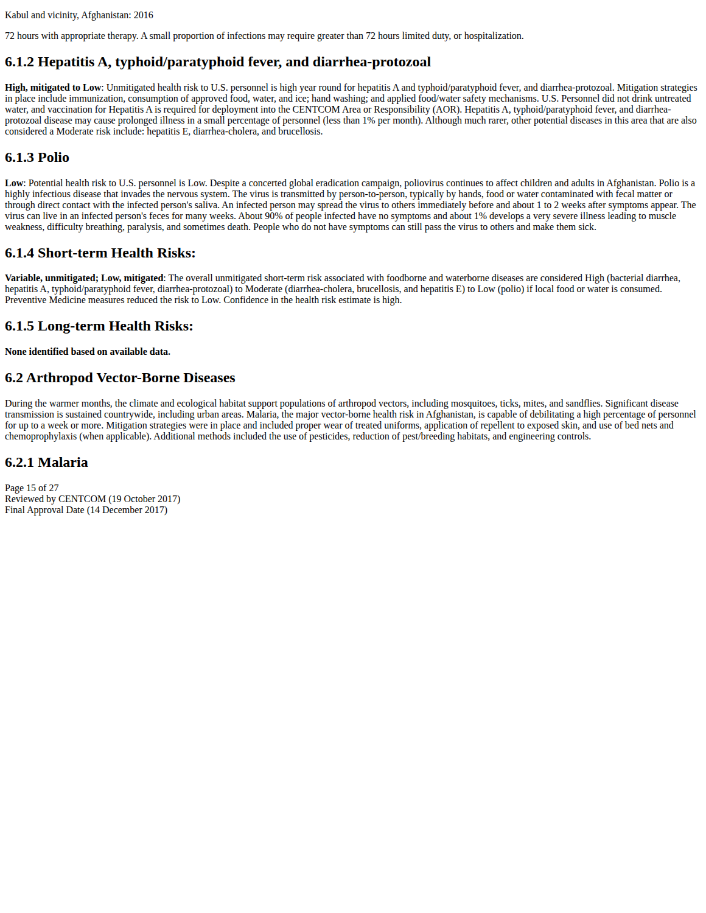Kabul and vicinity, Afghanistan: 2016
72 hours with appropriate therapy. A small proportion of infections may require greater than 72 hours limited duty, or hospitalization.
6.1.2 Hepatitis A, typhoid/paratyphoid fever, and diarrhea-protozoal
High, mitigated to Low: Unmitigated health risk to U.S. personnel is high year round for hepatitis A and typhoid/paratyphoid fever, and diarrhea-protozoal. Mitigation strategies in place include immunization, consumption of approved food, water, and ice; hand washing; and applied food/water safety mechanisms. U.S. Personnel did not drink untreated water, and vaccination for Hepatitis A is required for deployment into the CENTCOM Area or Responsibility (AOR). Hepatitis A, typhoid/paratyphoid fever, and diarrhea-protozoal disease may cause prolonged illness in a small percentage of personnel (less than 1% per month). Although much rarer, other potential diseases in this area that are also considered a Moderate risk include: hepatitis E, diarrhea-cholera, and brucellosis.
6.1.3 Polio
Low: Potential health risk to U.S. personnel is Low. Despite a concerted global eradication campaign, poliovirus continues to affect children and adults in Afghanistan. Polio is a highly infectious disease that invades the nervous system. The virus is transmitted by person-to-person, typically by hands, food or water contaminated with fecal matter or through direct contact with the infected person's saliva. An infected person may spread the virus to others immediately before and about 1 to 2 weeks after symptoms appear. The virus can live in an infected person's feces for many weeks. About 90% of people infected have no symptoms and about 1% develops a very severe illness leading to muscle weakness, difficulty breathing, paralysis, and sometimes death. People who do not have symptoms can still pass the virus to others and make them sick.
6.1.4 Short-term Health Risks:
Variable, unmitigated; Low, mitigated: The overall unmitigated short-term risk associated with foodborne and waterborne diseases are considered High (bacterial diarrhea, hepatitis A, typhoid/paratyphoid fever, diarrhea-protozoal) to Moderate (diarrhea-cholera, brucellosis, and hepatitis E) to Low (polio) if local food or water is consumed. Preventive Medicine measures reduced the risk to Low. Confidence in the health risk estimate is high.
6.1.5 Long-term Health Risks:
None identified based on available data.
6.2 Arthropod Vector-Borne Diseases
During the warmer months, the climate and ecological habitat support populations of arthropod vectors, including mosquitoes, ticks, mites, and sandflies. Significant disease transmission is sustained countrywide, including urban areas. Malaria, the major vector-borne health risk in Afghanistan, is capable of debilitating a high percentage of personnel for up to a week or more. Mitigation strategies were in place and included proper wear of treated uniforms, application of repellent to exposed skin, and use of bed nets and chemoprophylaxis (when applicable). Additional methods included the use of pesticides, reduction of pest/breeding habitats, and engineering controls.
6.2.1 Malaria
Page 15 of 27
Reviewed by CENTCOM (19 October 2017)
Final Approval Date (14 December 2017)